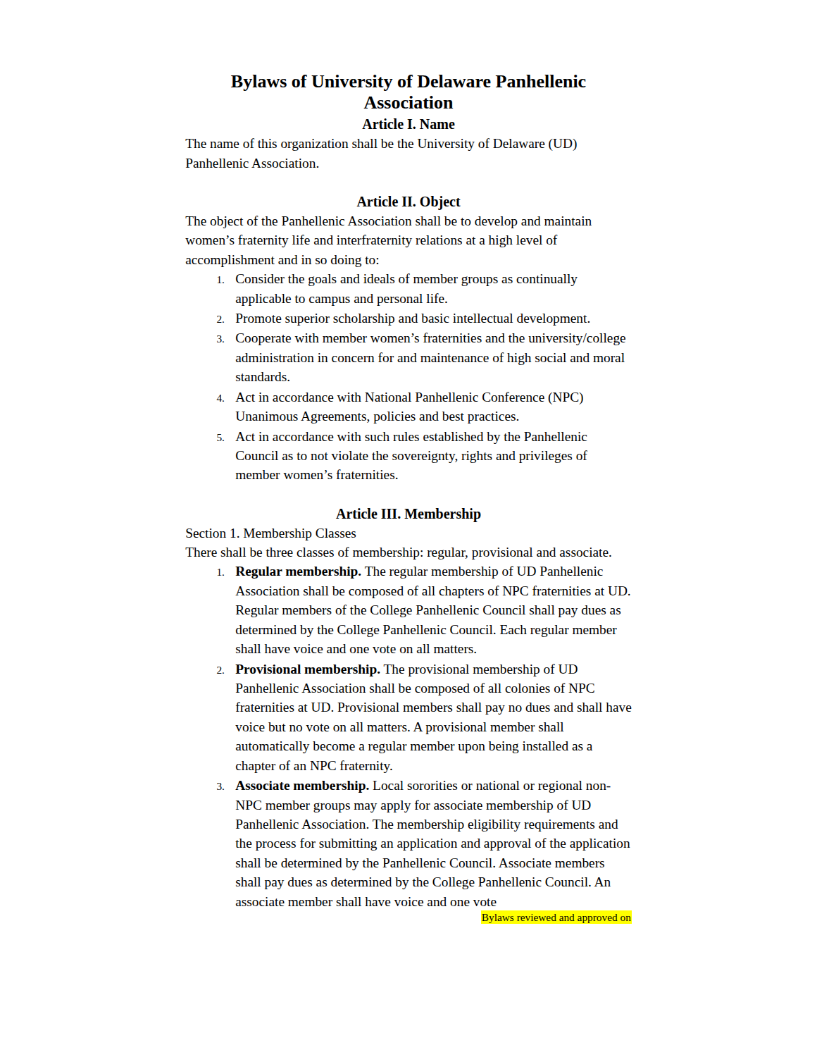Bylaws of University of Delaware Panhellenic Association
Article I. Name
The name of this organization shall be the University of Delaware (UD) Panhellenic Association.
Article II. Object
The object of the Panhellenic Association shall be to develop and maintain women’s fraternity life and interfraternity relations at a high level of accomplishment and in so doing to:
Consider the goals and ideals of member groups as continually applicable to campus and personal life.
Promote superior scholarship and basic intellectual development.
Cooperate with member women’s fraternities and the university/college administration in concern for and maintenance of high social and moral standards.
Act in accordance with National Panhellenic Conference (NPC) Unanimous Agreements, policies and best practices.
Act in accordance with such rules established by the Panhellenic Council as to not violate the sovereignty, rights and privileges of member women’s fraternities.
Article III. Membership
Section 1. Membership Classes
There shall be three classes of membership: regular, provisional and associate.
Regular membership. The regular membership of UD Panhellenic Association shall be composed of all chapters of NPC fraternities at UD. Regular members of the College Panhellenic Council shall pay dues as determined by the College Panhellenic Council. Each regular member shall have voice and one vote on all matters.
Provisional membership. The provisional membership of UD Panhellenic Association shall be composed of all colonies of NPC fraternities at UD. Provisional members shall pay no dues and shall have voice but no vote on all matters. A provisional member shall automatically become a regular member upon being installed as a chapter of an NPC fraternity.
Associate membership. Local sororities or national or regional non-NPC member groups may apply for associate membership of UD Panhellenic Association. The membership eligibility requirements and the process for submitting an application and approval of the application shall be determined by the Panhellenic Council. Associate members shall pay dues as determined by the College Panhellenic Council. An associate member shall have voice and one vote
Bylaws reviewed and approved on